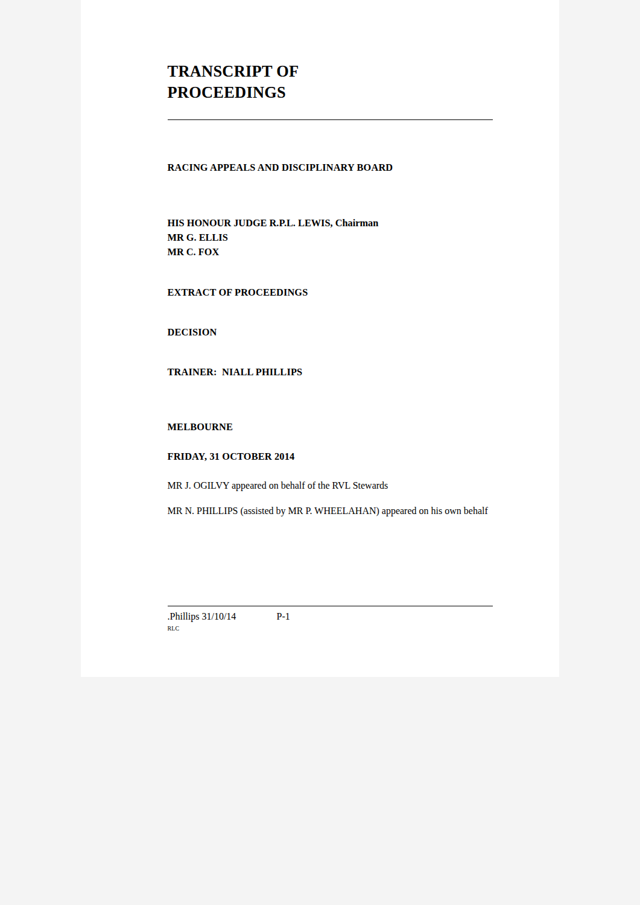TRANSCRIPT OF
PROCEEDINGS
RACING APPEALS AND DISCIPLINARY BOARD
HIS HONOUR JUDGE R.P.L. LEWIS, Chairman MR G. ELLIS MR C. FOX
EXTRACT OF PROCEEDINGS
DECISION
TRAINER: NIALL PHILLIPS
MELBOURNE
FRIDAY, 31 OCTOBER 2014
MR J. OGILVY appeared on behalf of the RVL Stewards
MR N. PHILLIPS (assisted by MR P. WHEELAHAN) appeared on his own behalf
.Phillips 31/10/14 P-1
RLC